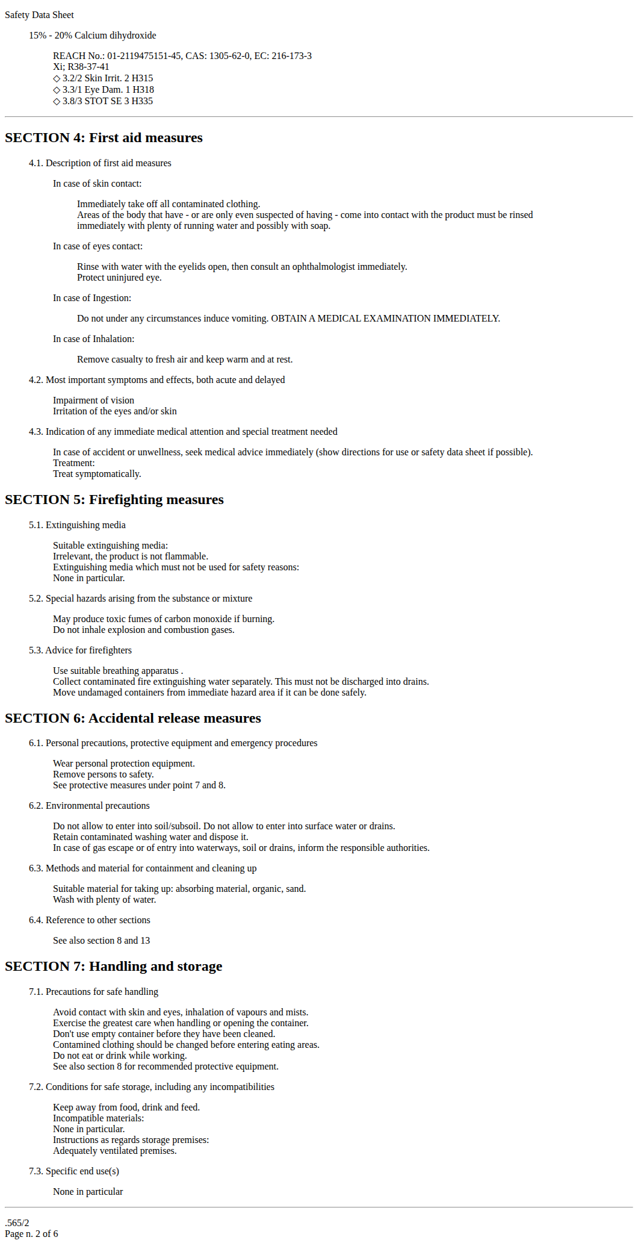Safety Data Sheet
15% - 20% Calcium dihydroxide
REACH No.: 01-2119475151-45, CAS: 1305-62-0, EC: 216-173-3
Xi; R38-37-41
◇ 3.2/2 Skin Irrit. 2 H315
◇ 3.3/1 Eye Dam. 1 H318
◇ 3.8/3 STOT SE 3 H335
SECTION 4: First aid measures
4.1. Description of first aid measures
In case of skin contact:
Immediately take off all contaminated clothing.
Areas of the body that have - or are only even suspected of having - come into contact with the product must be rinsed immediately with plenty of running water and possibly with soap.
In case of eyes contact:
Rinse with water with the eyelids open, then consult an ophthalmologist immediately.
Protect uninjured eye.
In case of Ingestion:
Do not under any circumstances induce vomiting. OBTAIN A MEDICAL EXAMINATION IMMEDIATELY.
In case of Inhalation:
Remove casualty to fresh air and keep warm and at rest.
4.2. Most important symptoms and effects, both acute and delayed
Impairment of vision
Irritation of the eyes and/or skin
4.3. Indication of any immediate medical attention and special treatment needed
In case of accident or unwellness, seek medical advice immediately (show directions for use or safety data sheet if possible).
Treatment:
Treat symptomatically.
SECTION 5: Firefighting measures
5.1. Extinguishing media
Suitable extinguishing media:
Irrelevant, the product is not flammable.
Extinguishing media which must not be used for safety reasons:
None in particular.
5.2. Special hazards arising from the substance or mixture
May produce toxic fumes of carbon monoxide if burning.
Do not inhale explosion and combustion gases.
5.3. Advice for firefighters
Use suitable breathing apparatus .
Collect contaminated fire extinguishing water separately. This must not be discharged into drains.
Move undamaged containers from immediate hazard area if it can be done safely.
SECTION 6: Accidental release measures
6.1. Personal precautions, protective equipment and emergency procedures
Wear personal protection equipment.
Remove persons to safety.
See protective measures under point 7 and 8.
6.2. Environmental precautions
Do not allow to enter into soil/subsoil. Do not allow to enter into surface water or drains.
Retain contaminated washing water and dispose it.
In case of gas escape or of entry into waterways, soil or drains, inform the responsible authorities.
6.3. Methods and material for containment and cleaning up
Suitable material for taking up: absorbing material, organic, sand.
Wash with plenty of water.
6.4. Reference to other sections
See also section 8 and 13
SECTION 7: Handling and storage
7.1. Precautions for safe handling
Avoid contact with skin and eyes, inhalation of vapours and mists.
Exercise the greatest care when handling or opening the container.
Don't use empty container before they have been cleaned.
Contamined clothing should be changed before entering eating areas.
Do not eat or drink while working.
See also section 8 for recommended protective equipment.
7.2. Conditions for safe storage, including any incompatibilities
Keep away from food, drink and feed.
Incompatible materials:
None in particular.
Instructions as regards storage premises:
Adequately ventilated premises.
7.3. Specific end use(s)
None in particular
.565/2
Page n. 2 of 6